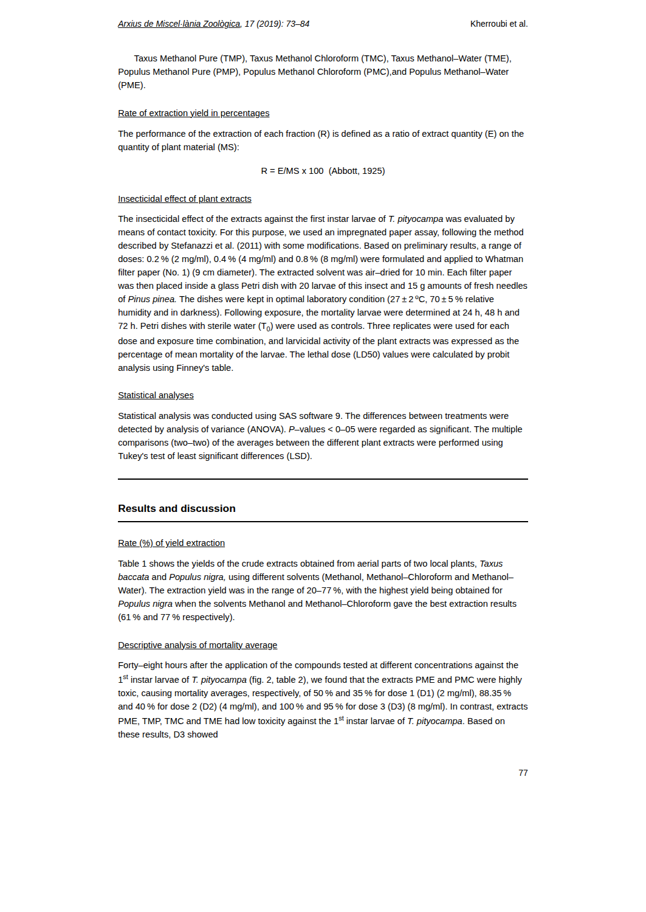Arxius de Miscel·lània Zoològica, 17 (2019): 73–84 Kherroubi et al.
Taxus Methanol Pure (TMP), Taxus Methanol Chloroform (TMC), Taxus Methanol–Water (TME), Populus Methanol Pure (PMP), Populus Methanol Chloroform (PMC),and Populus Methanol–Water (PME).
Rate of extraction yield in percentages
The performance of the extraction of each fraction (R) is defined as a ratio of extract quantity (E) on the quantity of plant material (MS):
R = E/MS x 100 (Abbott, 1925)
Insecticidal effect of plant extracts
The insecticidal effect of the extracts against the first instar larvae of T. pityocampa was evaluated by means of contact toxicity. For this purpose, we used an impregnated paper assay, following the method described by Stefanazzi et al. (2011) with some modifications. Based on preliminary results, a range of doses: 0.2 % (2 mg/ml), 0.4 % (4 mg/ml) and 0.8 % (8 mg/ml) were formulated and applied to Whatman filter paper (No. 1) (9 cm diameter). The extracted solvent was air–dried for 10 min. Each filter paper was then placed inside a glass Petri dish with 20 larvae of this insect and 15 g amounts of fresh needles of Pinus pinea. The dishes were kept in optimal laboratory condition (27 ± 2 ºC, 70 ± 5 % relative humidity and in darkness). Following exposure, the mortality larvae were determined at 24 h, 48 h and 72 h. Petri dishes with sterile water (T0) were used as controls. Three replicates were used for each dose and exposure time combination, and larvicidal activity of the plant extracts was expressed as the percentage of mean mortality of the larvae. The lethal dose (LD50) values were calculated by probit analysis using Finney's table.
Statistical analyses
Statistical analysis was conducted using SAS software 9. The differences between treatments were detected by analysis of variance (ANOVA). P–values < 0–05 were regarded as significant. The multiple comparisons (two–two) of the averages between the different plant extracts were performed using Tukey's test of least significant differences (LSD).
Results and discussion
Rate (%) of yield extraction
Table 1 shows the yields of the crude extracts obtained from aerial parts of two local plants, Taxus baccata and Populus nigra, using different solvents (Methanol, Methanol–Chloroform and Methanol–Water). The extraction yield was in the range of 20–77 %, with the highest yield being obtained for Populus nigra when the solvents Methanol and Methanol–Chloroform gave the best extraction results (61 % and 77 % respectively).
Descriptive analysis of mortality average
Forty–eight hours after the application of the compounds tested at different concentrations against the 1st instar larvae of T. pityocampa (fig. 2, table 2), we found that the extracts PME and PMC were highly toxic, causing mortality averages, respectively, of 50 % and 35 % for dose 1 (D1) (2 mg/ml), 88.35 % and 40 % for dose 2 (D2) (4 mg/ml), and 100 % and 95 % for dose 3 (D3) (8 mg/ml). In contrast, extracts PME, TMP, TMC and TME had low toxicity against the 1st instar larvae of T. pityocampa. Based on these results, D3 showed
77